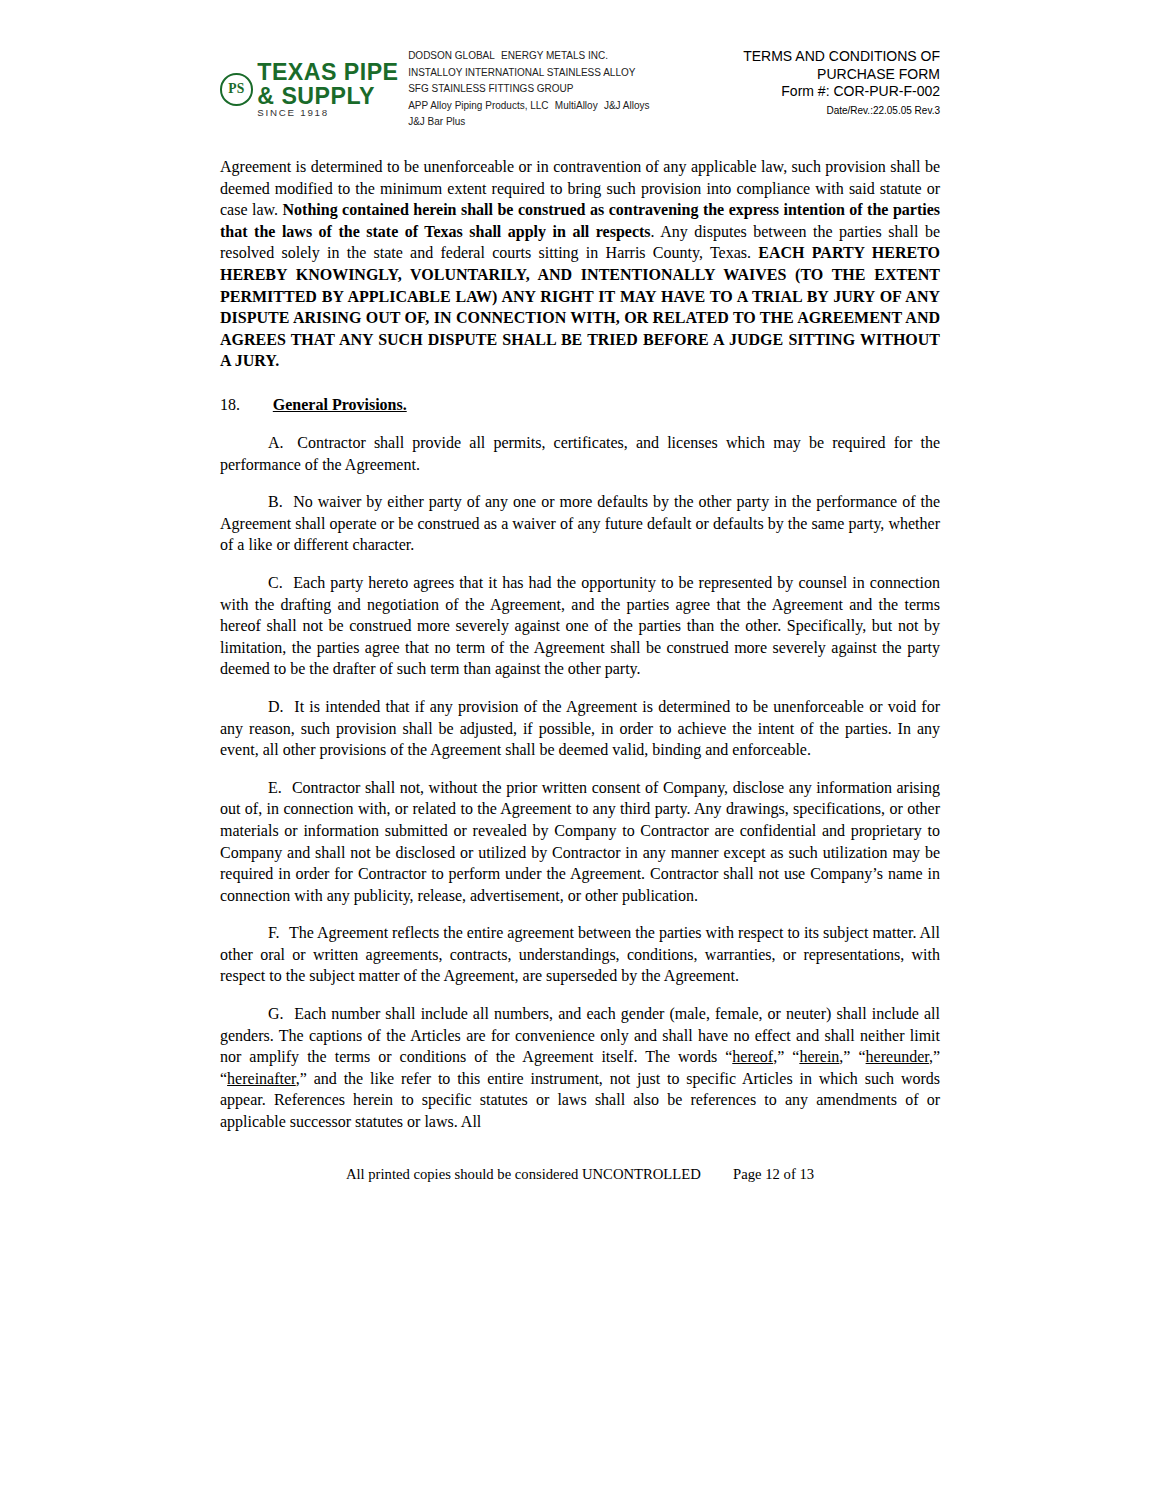PS TEXAS PIPE
& SUPPLYSINCE 1918
DODSON GLOBAL ENERGY METALS INC. INSTALLOY INTERNATIONAL STAINLESS ALLOY SFG STAINLESS FITTINGS GROUP
APP Alloy Piping Products, LLC MultiAlloy J&J Alloys J&J Bar Plus
TERMS AND CONDITIONS OF
PURCHASE FORM
Form #: COR-PUR-F-002
Date/Rev.:22.05.05 Rev.3
Agreement is determined to be unenforceable or in contravention of any applicable law, such provision shall be deemed modified to the minimum extent required to bring such provision into compliance with said statute or case law. Nothing contained herein shall be construed as contravening the express intention of the parties that the laws of the state of Texas shall apply in all respects. Any disputes between the parties shall be resolved solely in the state and federal courts sitting in Harris County, Texas. EACH PARTY HERETO HEREBY KNOWINGLY, VOLUNTARILY, AND INTENTIONALLY WAIVES (TO THE EXTENT PERMITTED BY APPLICABLE LAW) ANY RIGHT IT MAY HAVE TO A TRIAL BY JURY OF ANY DISPUTE ARISING OUT OF, IN CONNECTION WITH, OR RELATED TO THE AGREEMENT AND AGREES THAT ANY SUCH DISPUTE SHALL BE TRIED BEFORE A JUDGE SITTING WITHOUT A JURY.
18. General Provisions.
A. Contractor shall provide all permits, certificates, and licenses which may be required for the performance of the Agreement.
B. No waiver by either party of any one or more defaults by the other party in the performance of the Agreement shall operate or be construed as a waiver of any future default or defaults by the same party, whether of a like or different character.
C. Each party hereto agrees that it has had the opportunity to be represented by counsel in connection with the drafting and negotiation of the Agreement, and the parties agree that the Agreement and the terms hereof shall not be construed more severely against one of the parties than the other. Specifically, but not by limitation, the parties agree that no term of the Agreement shall be construed more severely against the party deemed to be the drafter of such term than against the other party.
D. It is intended that if any provision of the Agreement is determined to be unenforceable or void for any reason, such provision shall be adjusted, if possible, in order to achieve the intent of the parties. In any event, all other provisions of the Agreement shall be deemed valid, binding and enforceable.
E. Contractor shall not, without the prior written consent of Company, disclose any information arising out of, in connection with, or related to the Agreement to any third party. Any drawings, specifications, or other materials or information submitted or revealed by Company to Contractor are confidential and proprietary to Company and shall not be disclosed or utilized by Contractor in any manner except as such utilization may be required in order for Contractor to perform under the Agreement. Contractor shall not use Company’s name in connection with any publicity, release, advertisement, or other publication.
F. The Agreement reflects the entire agreement between the parties with respect to its subject matter. All other oral or written agreements, contracts, understandings, conditions, warranties, or representations, with respect to the subject matter of the Agreement, are superseded by the Agreement.
G. Each number shall include all numbers, and each gender (male, female, or neuter) shall include all genders. The captions of the Articles are for convenience only and shall have no effect and shall neither limit nor amplify the terms or conditions of the Agreement itself. The words “hereof,” “herein,” “hereunder,” “hereinafter,” and the like refer to this entire instrument, not just to specific Articles in which such words appear. References herein to specific statutes or laws shall also be references to any amendments of or applicable successor statutes or laws. All
All printed copies should be considered UNCONTROLLED Page 12 of 13